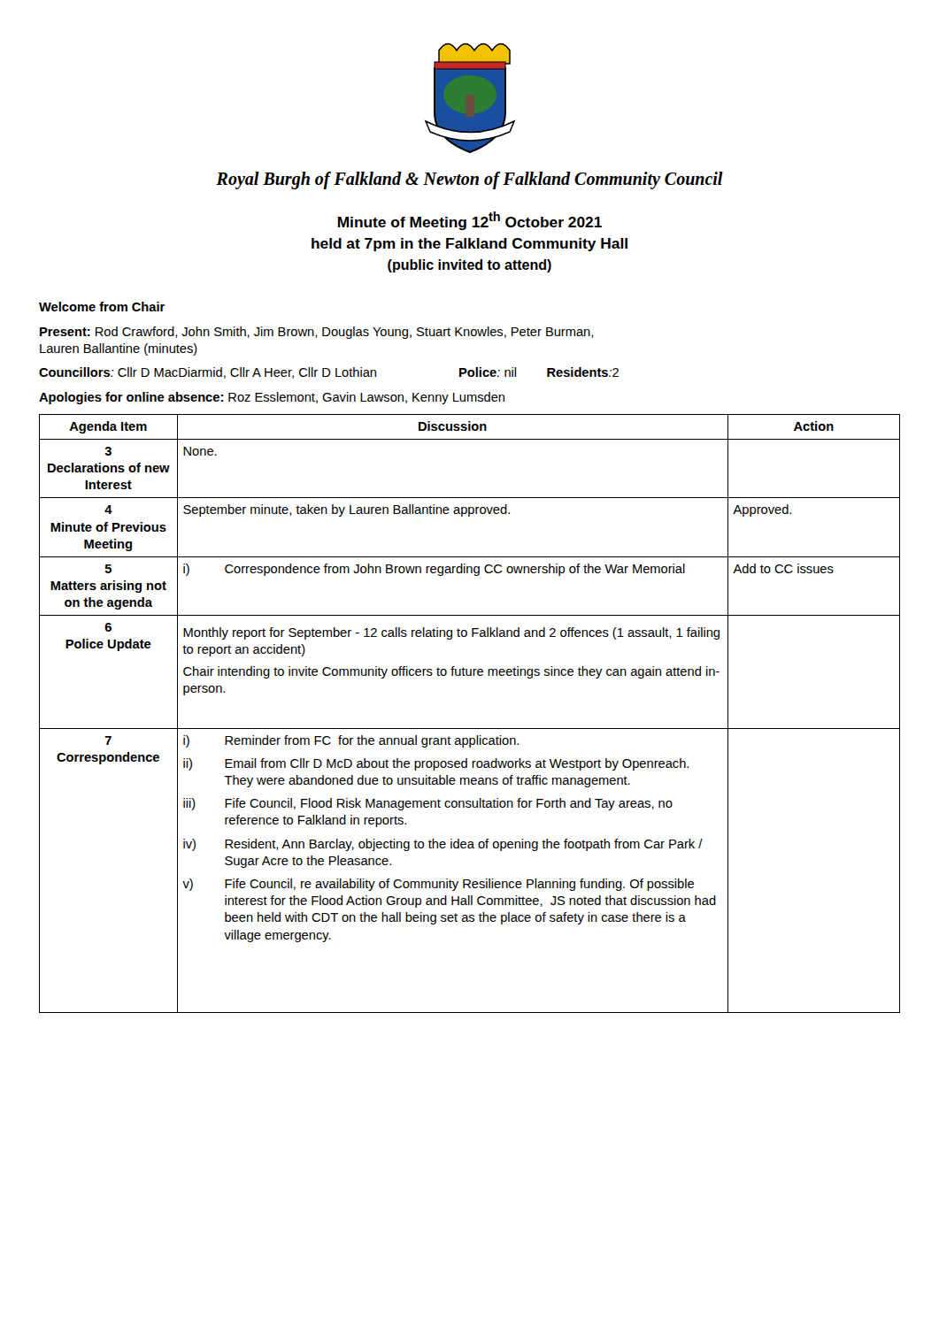Royal Burgh of Falkland & Newton of Falkland Community Council
Minute of Meeting 12th October 2021
held at 7pm in the Falkland Community Hall
(public invited to attend)
Welcome from Chair
Present: Rod Crawford, John Smith, Jim Brown, Douglas Young, Stuart Knowles, Peter Burman,
Lauren Ballantine (minutes)
Councillors: Cllr D MacDiarmid, Cllr A Heer, Cllr D Lothian Police: nil Residents: 2
Apologies for online absence: Roz Esslemont, Gavin Lawson, Kenny Lumsden
| Agenda Item | Discussion | Action |
| --- | --- | --- |
| 3 Declarations of new Interest | None. | |
| 4 Minute of Previous Meeting | September minute, taken by Lauren Ballantine approved. | Approved. |
| 5 Matters arising not on the agenda | i) Correspondence from John Brown regarding CC ownership of the War Memorial | Add to CC issues |
| 6 Police Update | Monthly report for September - 12 calls relating to Falkland and 2 offences (1 assault, 1 failing to report an accident) Chair intending to invite Community officers to future meetings since they can again attend in-person. | |
| 7 Correspondence | i) Reminder from FC for the annual grant application. ii) Email from Cllr D McD about the proposed roadworks at Westport by Openreach. They were abandoned due to unsuitable means of traffic management. iii) Fife Council, Flood Risk Management consultation for Forth and Tay areas, no reference to Falkland in reports. iv) Resident, Ann Barclay, objecting to the idea of opening the footpath from Car Park / Sugar Acre to the Pleasance. v) Fife Council, re availability of Community Resilience Planning funding. Of possible interest for the Flood Action Group and Hall Committee, JS noted that discussion had been held with CDT on the hall being set as the place of safety in case there is a village emergency. | |